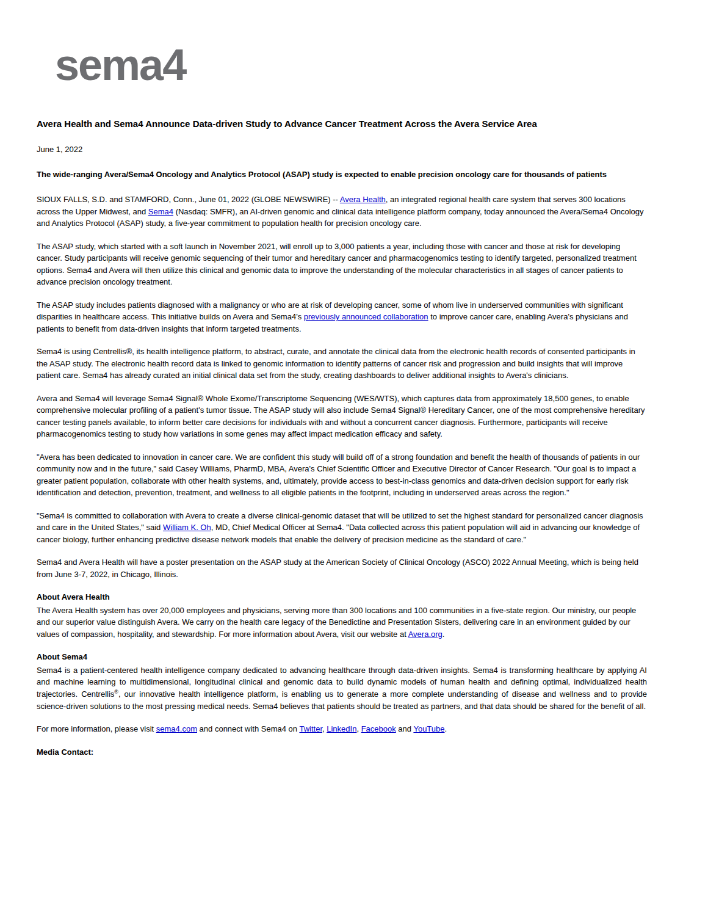sema4
Avera Health and Sema4 Announce Data-driven Study to Advance Cancer Treatment Across the Avera Service Area
June 1, 2022
The wide-ranging Avera/Sema4 Oncology and Analytics Protocol (ASAP) study is expected to enable precision oncology care for thousands of patients
SIOUX FALLS, S.D. and STAMFORD, Conn., June 01, 2022 (GLOBE NEWSWIRE) -- Avera Health, an integrated regional health care system that serves 300 locations across the Upper Midwest, and Sema4 (Nasdaq: SMFR), an AI-driven genomic and clinical data intelligence platform company, today announced the Avera/Sema4 Oncology and Analytics Protocol (ASAP) study, a five-year commitment to population health for precision oncology care.
The ASAP study, which started with a soft launch in November 2021, will enroll up to 3,000 patients a year, including those with cancer and those at risk for developing cancer. Study participants will receive genomic sequencing of their tumor and hereditary cancer and pharmacogenomics testing to identify targeted, personalized treatment options. Sema4 and Avera will then utilize this clinical and genomic data to improve the understanding of the molecular characteristics in all stages of cancer patients to advance precision oncology treatment.
The ASAP study includes patients diagnosed with a malignancy or who are at risk of developing cancer, some of whom live in underserved communities with significant disparities in healthcare access. This initiative builds on Avera and Sema4's previously announced collaboration to improve cancer care, enabling Avera's physicians and patients to benefit from data-driven insights that inform targeted treatments.
Sema4 is using Centrellis®, its health intelligence platform, to abstract, curate, and annotate the clinical data from the electronic health records of consented participants in the ASAP study. The electronic health record data is linked to genomic information to identify patterns of cancer risk and progression and build insights that will improve patient care. Sema4 has already curated an initial clinical data set from the study, creating dashboards to deliver additional insights to Avera's clinicians.
Avera and Sema4 will leverage Sema4 Signal® Whole Exome/Transcriptome Sequencing (WES/WTS), which captures data from approximately 18,500 genes, to enable comprehensive molecular profiling of a patient's tumor tissue. The ASAP study will also include Sema4 Signal® Hereditary Cancer, one of the most comprehensive hereditary cancer testing panels available, to inform better care decisions for individuals with and without a concurrent cancer diagnosis. Furthermore, participants will receive pharmacogenomics testing to study how variations in some genes may affect impact medication efficacy and safety.
"Avera has been dedicated to innovation in cancer care. We are confident this study will build off of a strong foundation and benefit the health of thousands of patients in our community now and in the future," said Casey Williams, PharmD, MBA, Avera's Chief Scientific Officer and Executive Director of Cancer Research. "Our goal is to impact a greater patient population, collaborate with other health systems, and, ultimately, provide access to best-in-class genomics and data-driven decision support for early risk identification and detection, prevention, treatment, and wellness to all eligible patients in the footprint, including in underserved areas across the region."
"Sema4 is committed to collaboration with Avera to create a diverse clinical-genomic dataset that will be utilized to set the highest standard for personalized cancer diagnosis and care in the United States," said William K. Oh, MD, Chief Medical Officer at Sema4. "Data collected across this patient population will aid in advancing our knowledge of cancer biology, further enhancing predictive disease network models that enable the delivery of precision medicine as the standard of care."
Sema4 and Avera Health will have a poster presentation on the ASAP study at the American Society of Clinical Oncology (ASCO) 2022 Annual Meeting, which is being held from June 3-7, 2022, in Chicago, Illinois.
About Avera Health
The Avera Health system has over 20,000 employees and physicians, serving more than 300 locations and 100 communities in a five-state region. Our ministry, our people and our superior value distinguish Avera. We carry on the health care legacy of the Benedictine and Presentation Sisters, delivering care in an environment guided by our values of compassion, hospitality, and stewardship. For more information about Avera, visit our website at Avera.org.
About Sema4
Sema4 is a patient-centered health intelligence company dedicated to advancing healthcare through data-driven insights. Sema4 is transforming healthcare by applying AI and machine learning to multidimensional, longitudinal clinical and genomic data to build dynamic models of human health and defining optimal, individualized health trajectories. Centrellis®, our innovative health intelligence platform, is enabling us to generate a more complete understanding of disease and wellness and to provide science-driven solutions to the most pressing medical needs. Sema4 believes that patients should be treated as partners, and that data should be shared for the benefit of all.
For more information, please visit sema4.com and connect with Sema4 on Twitter, LinkedIn, Facebook and YouTube.
Media Contact: